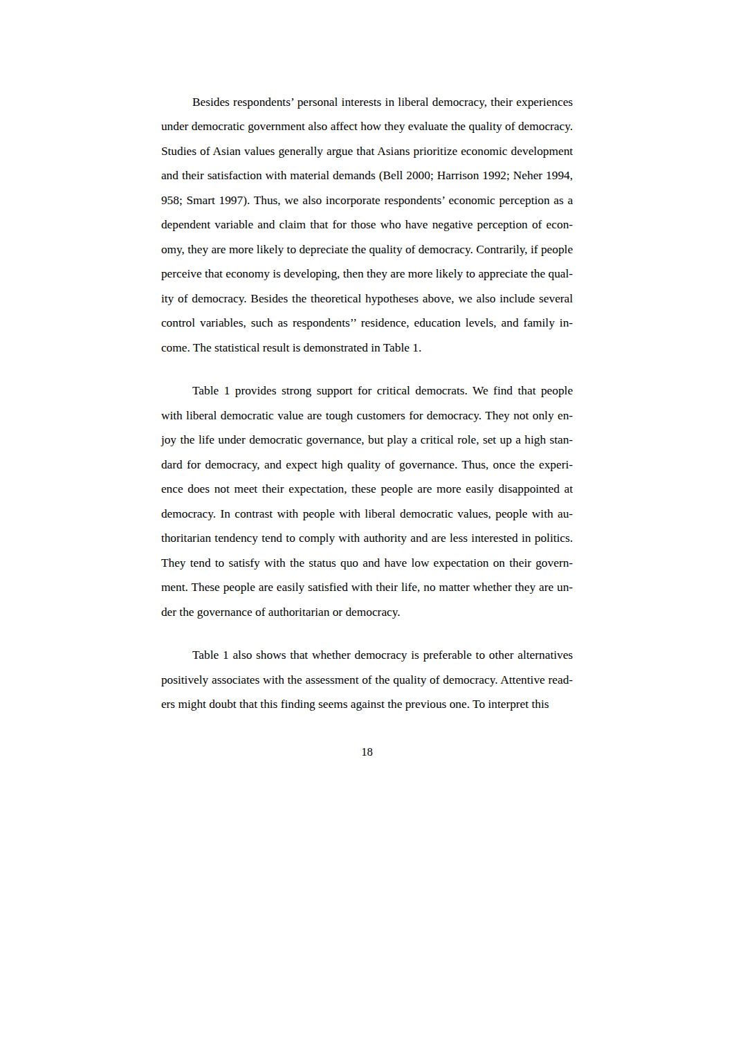Besides respondents’ personal interests in liberal democracy, their experiences under democratic government also affect how they evaluate the quality of democracy. Studies of Asian values generally argue that Asians prioritize economic development and their satisfaction with material demands (Bell 2000; Harrison 1992; Neher 1994, 958; Smart 1997). Thus, we also incorporate respondents’ economic perception as a dependent variable and claim that for those who have negative perception of economy, they are more likely to depreciate the quality of democracy. Contrarily, if people perceive that economy is developing, then they are more likely to appreciate the quality of democracy. Besides the theoretical hypotheses above, we also include several control variables, such as respondents’’ residence, education levels, and family income. The statistical result is demonstrated in Table 1.
Table 1 provides strong support for critical democrats. We find that people with liberal democratic value are tough customers for democracy. They not only enjoy the life under democratic governance, but play a critical role, set up a high standard for democracy, and expect high quality of governance. Thus, once the experience does not meet their expectation, these people are more easily disappointed at democracy. In contrast with people with liberal democratic values, people with authoritarian tendency tend to comply with authority and are less interested in politics. They tend to satisfy with the status quo and have low expectation on their government. These people are easily satisfied with their life, no matter whether they are under the governance of authoritarian or democracy.
Table 1 also shows that whether democracy is preferable to other alternatives positively associates with the assessment of the quality of democracy. Attentive readers might doubt that this finding seems against the previous one. To interpret this
18